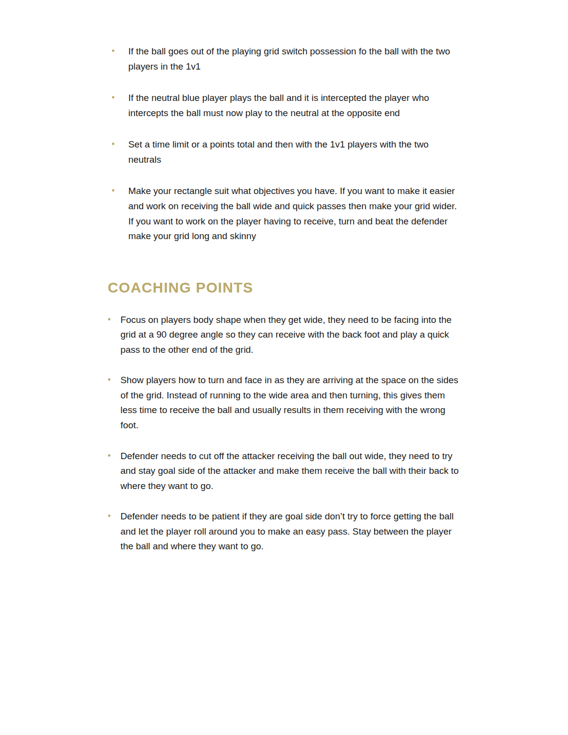If the ball goes out of the playing grid switch possession fo the ball with the two players in the 1v1
If the neutral blue player plays the ball and it is intercepted the player who intercepts the ball must now play to the neutral at the opposite end
Set a time limit or a points total and then with the 1v1 players with the two neutrals
Make your rectangle suit what objectives you have. If you want to make it easier and work on receiving the ball wide and quick passes then make your grid wider. If you want to work on the player having to receive, turn and beat the defender make your grid long and skinny
COACHING POINTS
Focus on players body shape when they get wide, they need to be facing into the grid at a 90 degree angle so they can receive with the back foot and play a quick pass to the other end of the grid.
Show players how to turn and face in as they are arriving at the space on the sides of the grid. Instead of running to the wide area and then turning, this gives them less time to receive the ball and usually results in them receiving with the wrong foot.
Defender needs to cut off the attacker receiving the ball out wide, they need to try and stay goal side of the attacker and make them receive the ball with their back to where they want to go.
Defender needs to be patient if they are goal side don’t try to force getting the ball and let the player roll around you to make an easy pass. Stay between the player the ball and where they want to go.